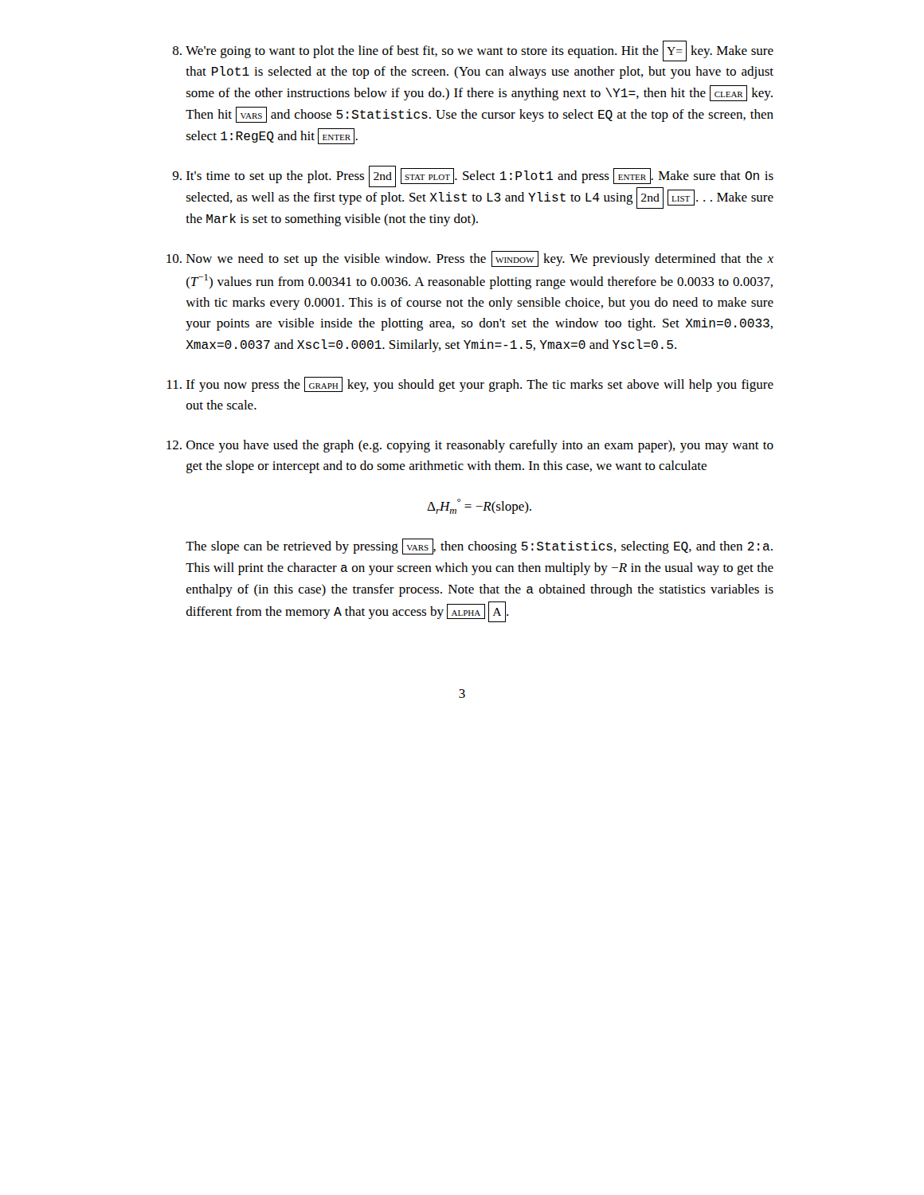We're going to want to plot the line of best fit, so we want to store its equation. Hit the Y= key. Make sure that Plot1 is selected at the top of the screen. (You can always use another plot, but you have to adjust some of the other instructions below if you do.) If there is anything next to \Y1=, then hit the clear key. Then hit vars and choose 5:Statistics. Use the cursor keys to select EQ at the top of the screen, then select 1:RegEQ and hit enter.
It's time to set up the plot. Press 2nd stat plot. Select 1:Plot1 and press enter. Make sure that On is selected, as well as the first type of plot. Set Xlist to L3 and Ylist to L4 using 2nd list . . . Make sure the Mark is set to something visible (not the tiny dot).
Now we need to set up the visible window. Press the window key. We previously determined that the x (T−1) values run from 0.00341 to 0.0036. A reasonable plotting range would therefore be 0.0033 to 0.0037, with tic marks every 0.0001. This is of course not the only sensible choice, but you do need to make sure your points are visible inside the plotting area, so don't set the window too tight. Set Xmin=0.0033, Xmax=0.0037 and Xscl=0.0001. Similarly, set Ymin=-1.5, Ymax=0 and Yscl=0.5.
If you now press the graph key, you should get your graph. The tic marks set above will help you figure out the scale.
Once you have used the graph (e.g. copying it reasonably carefully into an exam paper), you may want to get the slope or intercept and to do some arithmetic with them. In this case, we want to calculate
ΔrHm° = −R(slope).
The slope can be retrieved by pressing vars, then choosing 5:Statistics, selecting EQ, and then 2:a. This will print the character a on your screen which you can then multiply by −R in the usual way to get the enthalpy of (in this case) the transfer process. Note that the a obtained through the statistics variables is different from the memory A that you access by alpha A.
3